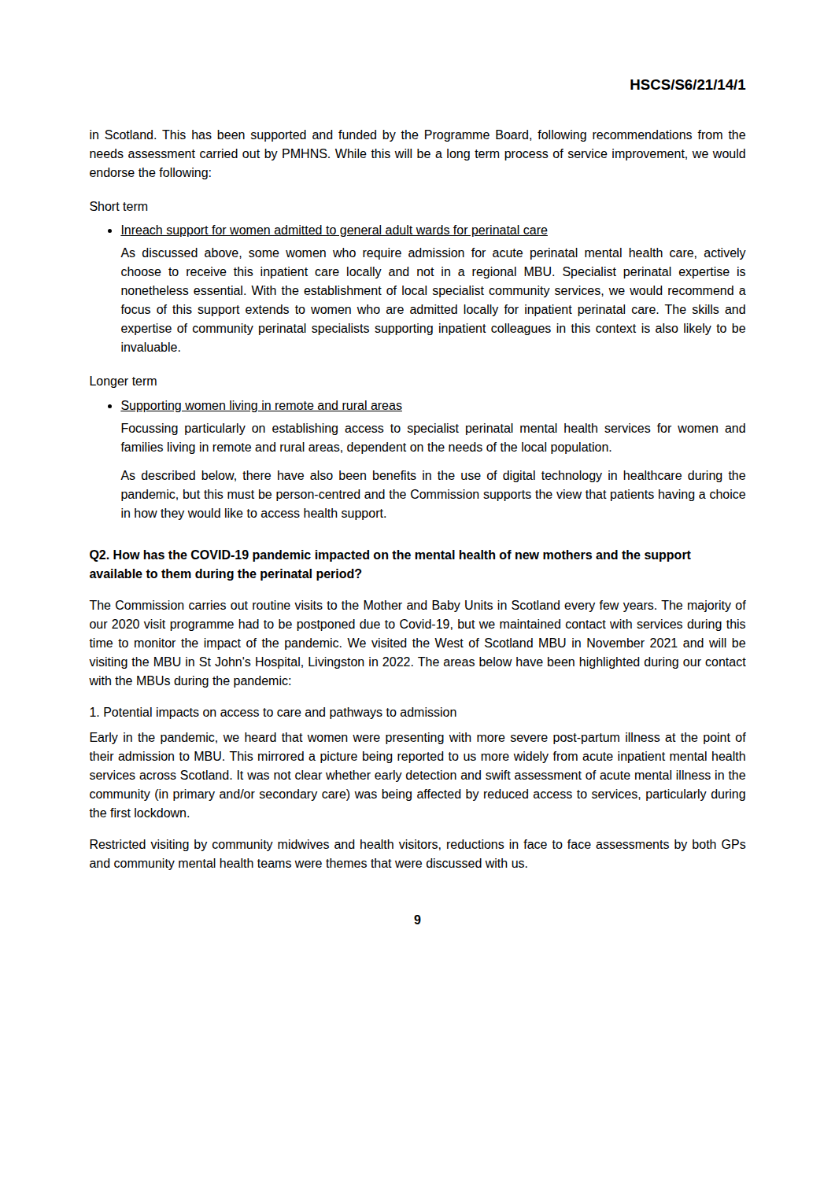HSCS/S6/21/14/1
in Scotland. This has been supported and funded by the Programme Board, following recommendations from the needs assessment carried out by PMHNS. While this will be a long term process of service improvement, we would endorse the following:
Short term
Inreach support for women admitted to general adult wards for perinatal care
As discussed above, some women who require admission for acute perinatal mental health care, actively choose to receive this inpatient care locally and not in a regional MBU. Specialist perinatal expertise is nonetheless essential. With the establishment of local specialist community services, we would recommend a focus of this support extends to women who are admitted locally for inpatient perinatal care. The skills and expertise of community perinatal specialists supporting inpatient colleagues in this context is also likely to be invaluable.
Longer term
Supporting women living in remote and rural areas
Focussing particularly on establishing access to specialist perinatal mental health services for women and families living in remote and rural areas, dependent on the needs of the local population.
As described below, there have also been benefits in the use of digital technology in healthcare during the pandemic, but this must be person-centred and the Commission supports the view that patients having a choice in how they would like to access health support.
Q2. How has the COVID-19 pandemic impacted on the mental health of new mothers and the support available to them during the perinatal period?
The Commission carries out routine visits to the Mother and Baby Units in Scotland every few years. The majority of our 2020 visit programme had to be postponed due to Covid-19, but we maintained contact with services during this time to monitor the impact of the pandemic. We visited the West of Scotland MBU in November 2021 and will be visiting the MBU in St John's Hospital, Livingston in 2022. The areas below have been highlighted during our contact with the MBUs during the pandemic:
1. Potential impacts on access to care and pathways to admission
Early in the pandemic, we heard that women were presenting with more severe post-partum illness at the point of their admission to MBU. This mirrored a picture being reported to us more widely from acute inpatient mental health services across Scotland. It was not clear whether early detection and swift assessment of acute mental illness in the community (in primary and/or secondary care) was being affected by reduced access to services, particularly during the first lockdown.
Restricted visiting by community midwives and health visitors, reductions in face to face assessments by both GPs and community mental health teams were themes that were discussed with us.
9